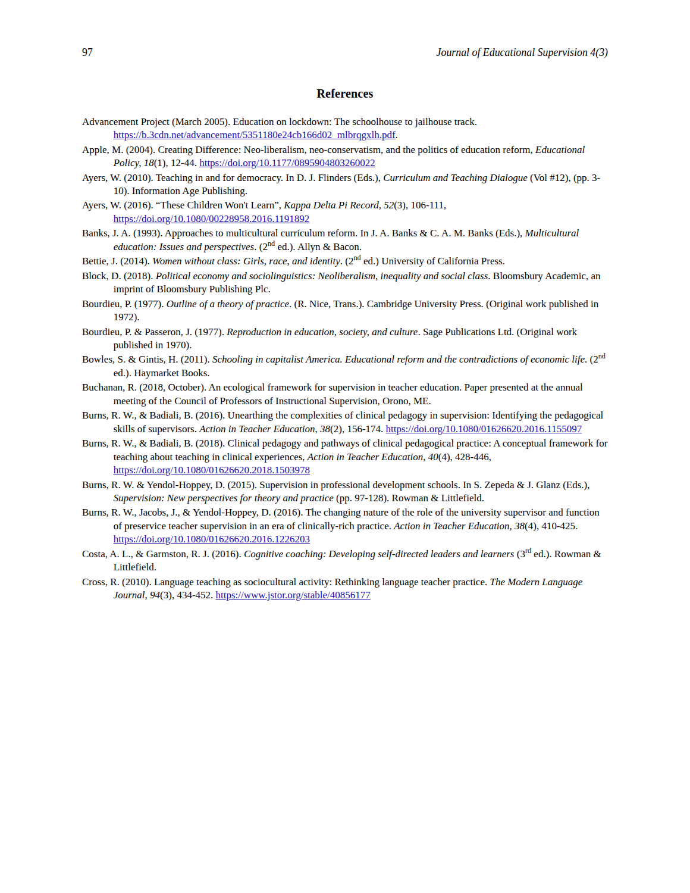97
Journal of Educational Supervision 4(3)
References
Advancement Project (March 2005). Education on lockdown: The schoolhouse to jailhouse track. https://b.3cdn.net/advancement/5351180e24cb166d02_mlbrqgxlh.pdf.
Apple, M. (2004). Creating Difference: Neo-liberalism, neo-conservatism, and the politics of education reform, Educational Policy, 18(1), 12-44. https://doi.org/10.1177/0895904803260022
Ayers, W. (2010). Teaching in and for democracy. In D. J. Flinders (Eds.), Curriculum and Teaching Dialogue (Vol #12), (pp. 3-10). Information Age Publishing.
Ayers, W. (2016). “These Children Won't Learn”, Kappa Delta Pi Record, 52(3), 106-111, https://doi.org/10.1080/00228958.2016.1191892
Banks, J. A. (1993). Approaches to multicultural curriculum reform. In J. A. Banks & C. A. M. Banks (Eds.), Multicultural education: Issues and perspectives. (2nd ed.). Allyn & Bacon.
Bettie, J. (2014). Women without class: Girls, race, and identity. (2nd ed.) University of California Press.
Block, D. (2018). Political economy and sociolinguistics: Neoliberalism, inequality and social class. Bloomsbury Academic, an imprint of Bloomsbury Publishing Plc.
Bourdieu, P. (1977). Outline of a theory of practice. (R. Nice, Trans.). Cambridge University Press. (Original work published in 1972).
Bourdieu, P. & Passeron, J. (1977). Reproduction in education, society, and culture. Sage Publications Ltd. (Original work published in 1970).
Bowles, S. & Gintis, H. (2011). Schooling in capitalist America. Educational reform and the contradictions of economic life. (2nd ed.). Haymarket Books.
Buchanan, R. (2018, October). An ecological framework for supervision in teacher education. Paper presented at the annual meeting of the Council of Professors of Instructional Supervision, Orono, ME.
Burns, R. W., & Badiali, B. (2016). Unearthing the complexities of clinical pedagogy in supervision: Identifying the pedagogical skills of supervisors. Action in Teacher Education, 38(2), 156-174. https://doi.org/10.1080/01626620.2016.1155097
Burns, R. W., & Badiali, B. (2018). Clinical pedagogy and pathways of clinical pedagogical practice: A conceptual framework for teaching about teaching in clinical experiences, Action in Teacher Education, 40(4), 428-446, https://doi.org/10.1080/01626620.2018.1503978
Burns, R. W. & Yendol-Hoppey, D. (2015). Supervision in professional development schools. In S. Zepeda & J. Glanz (Eds.), Supervision: New perspectives for theory and practice (pp. 97-128). Rowman & Littlefield.
Burns, R. W., Jacobs, J., & Yendol-Hoppey, D. (2016). The changing nature of the role of the university supervisor and function of preservice teacher supervision in an era of clinically-rich practice. Action in Teacher Education, 38(4), 410-425. https://doi.org/10.1080/01626620.2016.1226203
Costa, A. L., & Garmston, R. J. (2016). Cognitive coaching: Developing self-directed leaders and learners (3rd ed.). Rowman & Littlefield.
Cross, R. (2010). Language teaching as sociocultural activity: Rethinking language teacher practice. The Modern Language Journal, 94(3), 434-452. https://www.jstor.org/stable/40856177